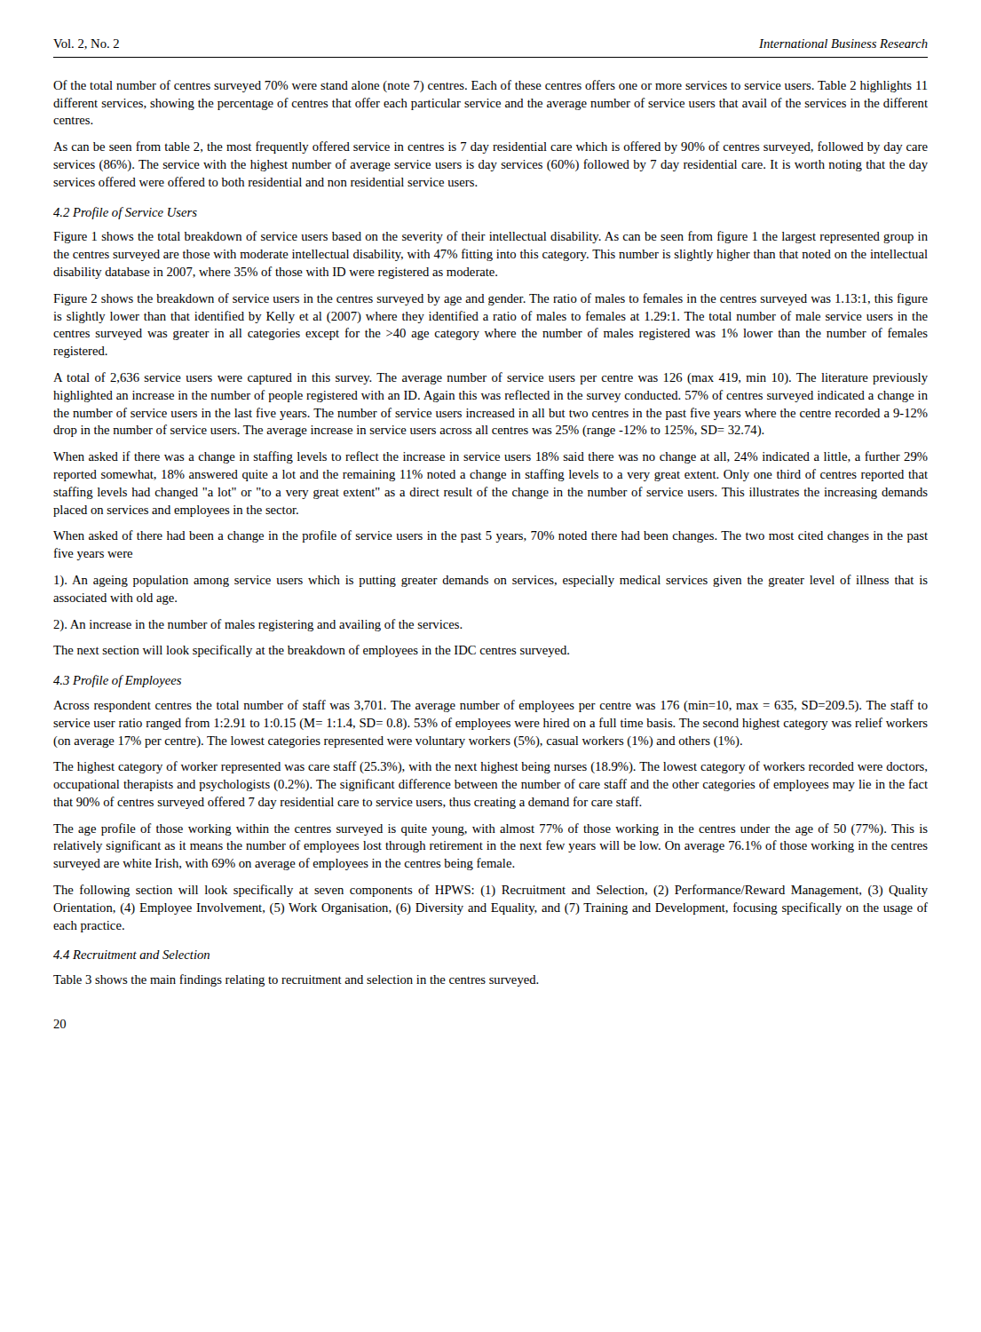Vol. 2, No. 2 International Business Research
Of the total number of centres surveyed 70% were stand alone (note 7) centres. Each of these centres offers one or more services to service users. Table 2 highlights 11 different services, showing the percentage of centres that offer each particular service and the average number of service users that avail of the services in the different centres.
As can be seen from table 2, the most frequently offered service in centres is 7 day residential care which is offered by 90% of centres surveyed, followed by day care services (86%). The service with the highest number of average service users is day services (60%) followed by 7 day residential care. It is worth noting that the day services offered were offered to both residential and non residential service users.
4.2 Profile of Service Users
Figure 1 shows the total breakdown of service users based on the severity of their intellectual disability. As can be seen from figure 1 the largest represented group in the centres surveyed are those with moderate intellectual disability, with 47% fitting into this category. This number is slightly higher than that noted on the intellectual disability database in 2007, where 35% of those with ID were registered as moderate.
Figure 2 shows the breakdown of service users in the centres surveyed by age and gender. The ratio of males to females in the centres surveyed was 1.13:1, this figure is slightly lower than that identified by Kelly et al (2007) where they identified a ratio of males to females at 1.29:1. The total number of male service users in the centres surveyed was greater in all categories except for the >40 age category where the number of males registered was 1% lower than the number of females registered.
A total of 2,636 service users were captured in this survey. The average number of service users per centre was 126 (max 419, min 10). The literature previously highlighted an increase in the number of people registered with an ID. Again this was reflected in the survey conducted. 57% of centres surveyed indicated a change in the number of service users in the last five years. The number of service users increased in all but two centres in the past five years where the centre recorded a 9-12% drop in the number of service users. The average increase in service users across all centres was 25% (range -12% to 125%, SD= 32.74).
When asked if there was a change in staffing levels to reflect the increase in service users 18% said there was no change at all, 24% indicated a little, a further 29% reported somewhat, 18% answered quite a lot and the remaining 11% noted a change in staffing levels to a very great extent. Only one third of centres reported that staffing levels had changed "a lot" or "to a very great extent" as a direct result of the change in the number of service users. This illustrates the increasing demands placed on services and employees in the sector.
When asked of there had been a change in the profile of service users in the past 5 years, 70% noted there had been changes. The two most cited changes in the past five years were
1). An ageing population among service users which is putting greater demands on services, especially medical services given the greater level of illness that is associated with old age.
2). An increase in the number of males registering and availing of the services.
The next section will look specifically at the breakdown of employees in the IDC centres surveyed.
4.3 Profile of Employees
Across respondent centres the total number of staff was 3,701. The average number of employees per centre was 176 (min=10, max = 635, SD=209.5). The staff to service user ratio ranged from 1:2.91 to 1:0.15 (M= 1:1.4, SD= 0.8). 53% of employees were hired on a full time basis. The second highest category was relief workers (on average 17% per centre). The lowest categories represented were voluntary workers (5%), casual workers (1%) and others (1%).
The highest category of worker represented was care staff (25.3%), with the next highest being nurses (18.9%). The lowest category of workers recorded were doctors, occupational therapists and psychologists (0.2%). The significant difference between the number of care staff and the other categories of employees may lie in the fact that 90% of centres surveyed offered 7 day residential care to service users, thus creating a demand for care staff.
The age profile of those working within the centres surveyed is quite young, with almost 77% of those working in the centres under the age of 50 (77%). This is relatively significant as it means the number of employees lost through retirement in the next few years will be low. On average 76.1% of those working in the centres surveyed are white Irish, with 69% on average of employees in the centres being female.
The following section will look specifically at seven components of HPWS: (1) Recruitment and Selection, (2) Performance/Reward Management, (3) Quality Orientation, (4) Employee Involvement, (5) Work Organisation, (6) Diversity and Equality, and (7) Training and Development, focusing specifically on the usage of each practice.
4.4 Recruitment and Selection
Table 3 shows the main findings relating to recruitment and selection in the centres surveyed.
20